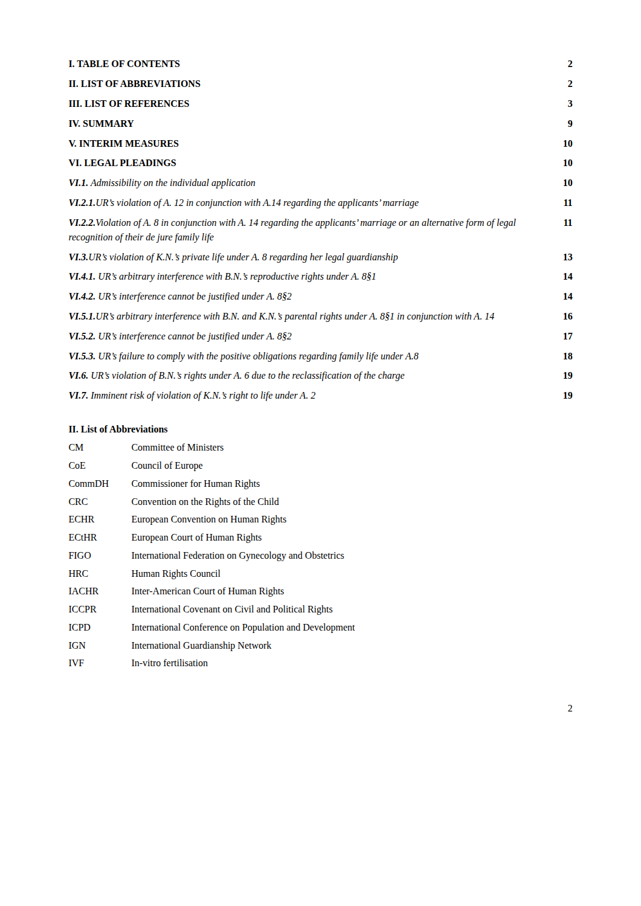I. TABLE OF CONTENTS 2
II. LIST OF ABBREVIATIONS 2
III. LIST OF REFERENCES 3
IV. SUMMARY 9
V. INTERIM MEASURES 10
VI. LEGAL PLEADINGS 10
VI.1. Admissibility on the individual application 10
VI.2.1. UR’s violation of A. 12 in conjunction with A.14 regarding the applicants’ marriage 11
11 VI.2.2. Violation of A. 8 in conjunction with A. 14 regarding the applicants’ marriage or an alternative form of legal recognition of their de jure family life
VI.3. UR’s violation of K.N.’s private life under A. 8 regarding her legal guardianship 13
VI.4.1. UR’s arbitrary interference with B.N.’s reproductive rights under A. 8§1 14
VI.4.2. UR’s interference cannot be justified under A. 8§2 14
16 VI.5.1. UR’s arbitrary interference with B.N. and K.N.’s parental rights under A. 8§1 in conjunction with A. 14
VI.5.2. UR’s interference cannot be justified under A. 8§2 17
VI.5.3. UR’s failure to comply with the positive obligations regarding family life under A.8 18
VI.6. UR’s violation of B.N.’s rights under A. 6 due to the reclassification of the charge 19
VI.7. Imminent risk of violation of K.N.’s right to life under A. 2 19
II. List of Abbreviations
| CM | Committee of Ministers |
| CoE | Council of Europe |
| CommDH | Commissioner for Human Rights |
| CRC | Convention on the Rights of the Child |
| ECHR | European Convention on Human Rights |
| ECtHR | European Court of Human Rights |
| FIGO | International Federation on Gynecology and Obstetrics |
| HRC | Human Rights Council |
| IACHR | Inter-American Court of Human Rights |
| ICCPR | International Covenant on Civil and Political Rights |
| ICPD | International Conference on Population and Development |
| IGN | International Guardianship Network |
| IVF | In-vitro fertilisation |
2